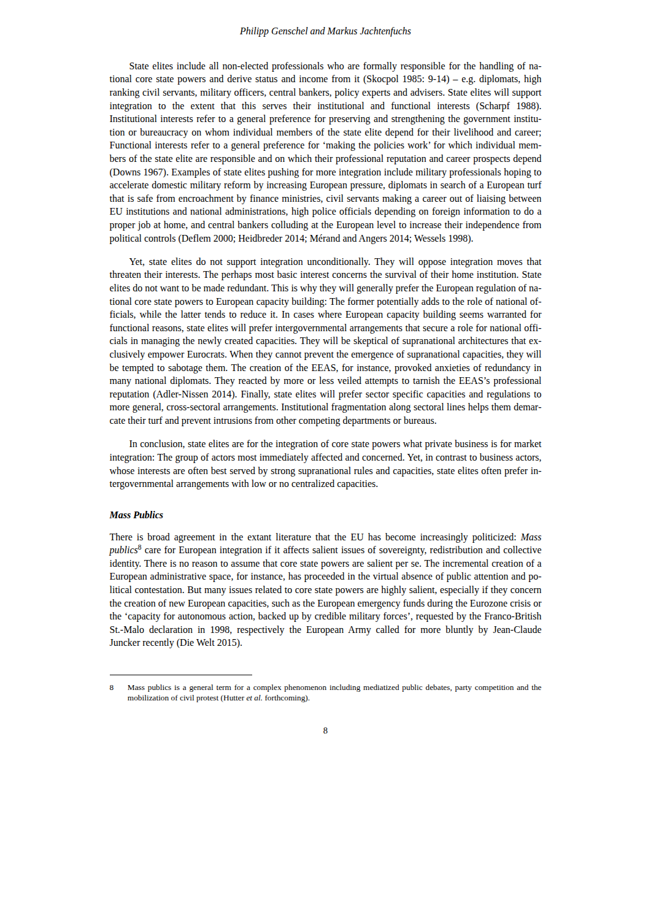Philipp Genschel and Markus Jachtenfuchs
State elites include all non-elected professionals who are formally responsible for the handling of national core state powers and derive status and income from it (Skocpol 1985: 9-14) – e.g. diplomats, high ranking civil servants, military officers, central bankers, policy experts and advisers. State elites will support integration to the extent that this serves their institutional and functional interests (Scharpf 1988). Institutional interests refer to a general preference for preserving and strengthening the government institution or bureaucracy on whom individual members of the state elite depend for their livelihood and career; Functional interests refer to a general preference for ‘making the policies work’ for which individual members of the state elite are responsible and on which their professional reputation and career prospects depend (Downs 1967). Examples of state elites pushing for more integration include military professionals hoping to accelerate domestic military reform by increasing European pressure, diplomats in search of a European turf that is safe from encroachment by finance ministries, civil servants making a career out of liaising between EU institutions and national administrations, high police officials depending on foreign information to do a proper job at home, and central bankers colluding at the European level to increase their independence from political controls (Deflem 2000; Heidbreder 2014; Mérand and Angers 2014; Wessels 1998).
Yet, state elites do not support integration unconditionally. They will oppose integration moves that threaten their interests. The perhaps most basic interest concerns the survival of their home institution. State elites do not want to be made redundant. This is why they will generally prefer the European regulation of national core state powers to European capacity building: The former potentially adds to the role of national officials, while the latter tends to reduce it. In cases where European capacity building seems warranted for functional reasons, state elites will prefer intergovernmental arrangements that secure a role for national officials in managing the newly created capacities. They will be skeptical of supranational architectures that exclusively empower Eurocrats. When they cannot prevent the emergence of supranational capacities, they will be tempted to sabotage them. The creation of the EEAS, for instance, provoked anxieties of redundancy in many national diplomats. They reacted by more or less veiled attempts to tarnish the EEAS’s professional reputation (Adler-Nissen 2014). Finally, state elites will prefer sector specific capacities and regulations to more general, cross-sectoral arrangements. Institutional fragmentation along sectoral lines helps them demarcate their turf and prevent intrusions from other competing departments or bureaus.
In conclusion, state elites are for the integration of core state powers what private business is for market integration: The group of actors most immediately affected and concerned. Yet, in contrast to business actors, whose interests are often best served by strong supranational rules and capacities, state elites often prefer intergovernmental arrangements with low or no centralized capacities.
Mass Publics
There is broad agreement in the extant literature that the EU has become increasingly politicized: Mass publics8 care for European integration if it affects salient issues of sovereignty, redistribution and collective identity. There is no reason to assume that core state powers are salient per se. The incremental creation of a European administrative space, for instance, has proceeded in the virtual absence of public attention and political contestation. But many issues related to core state powers are highly salient, especially if they concern the creation of new European capacities, such as the European emergency funds during the Eurozone crisis or the ‘capacity for autonomous action, backed up by credible military forces’, requested by the Franco-British St.-Malo declaration in 1998, respectively the European Army called for more bluntly by Jean-Claude Juncker recently (Die Welt 2015).
8 Mass publics is a general term for a complex phenomenon including mediatized public debates, party competition and the mobilization of civil protest (Hutter et al. forthcoming).
8